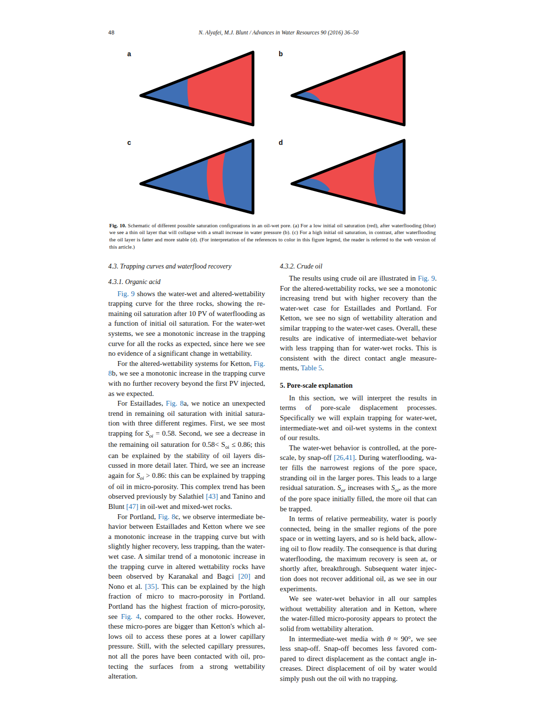48 N. Alyafei, M.J. Blunt / Advances in Water Resources 90 (2016) 36–50
a
b
c
d
Fig. 10. Schematic of different possible saturation configurations in an oil-wet pore. (a) For a low initial oil saturation (red), after waterflooding (blue) we see a thin oil layer that will collapse with a small increase in water pressure (b). (c) For a high initial oil saturation, in contrast, after waterflooding the oil layer is fatter and more stable (d). (For interpretation of the references to color in this figure legend, the reader is referred to the web version of this article.)
4.3. Trapping curves and waterflood recovery
4.3.1. Organic acid
Fig. 9 shows the water-wet and altered-wettability trapping curve for the three rocks, showing the remaining oil saturation after 10 PV of waterflooding as a function of initial oil saturation. For the water-wet systems, we see a monotonic increase in the trapping curve for all the rocks as expected, since here we see no evidence of a significant change in wettability.
For the altered-wettability systems for Ketton, Fig. 8b, we see a monotonic increase in the trapping curve with no further recovery beyond the first PV injected, as we expected.
For Estaillades, Fig. 8a, we notice an unexpected trend in remaining oil saturation with initial saturation with three different regimes. First, we see most trapping for Soi = 0.58. Second, we see a decrease in the remaining oil saturation for 0.58< Soi ≤ 0.86; this can be explained by the stability of oil layers discussed in more detail later. Third, we see an increase again for Soi > 0.86: this can be explained by trapping of oil in micro-porosity. This complex trend has been observed previously by Salathiel [43] and Tanino and Blunt [47] in oil-wet and mixed-wet rocks.
For Portland, Fig. 8c, we observe intermediate behavior between Estaillades and Ketton where we see a monotonic increase in the trapping curve but with slightly higher recovery, less trapping, than the water-wet case. A similar trend of a monotonic increase in the trapping curve in altered wettability rocks have been observed by Karanakal and Bagci [20] and Nono et al. [35]. This can be explained by the high fraction of micro to macro-porosity in Portland. Portland has the highest fraction of micro-porosity, see Fig. 4, compared to the other rocks. However, these micro-pores are bigger than Ketton's which allows oil to access these pores at a lower capillary pressure. Still, with the selected capillary pressures, not all the pores have been contacted with oil, protecting the surfaces from a strong wettability alteration.
4.3.2. Crude oil
The results using crude oil are illustrated in Fig. 9. For the altered-wettability rocks, we see a monotonic increasing trend but with higher recovery than the water-wet case for Estaillades and Portland. For Ketton, we see no sign of wettability alteration and similar trapping to the water-wet cases. Overall, these results are indicative of intermediate-wet behavior with less trapping than for water-wet rocks. This is consistent with the direct contact angle measurements, Table 5.
5. Pore-scale explanation
In this section, we will interpret the results in terms of pore-scale displacement processes. Specifically we will explain trapping for water-wet, intermediate-wet and oil-wet systems in the context of our results.
The water-wet behavior is controlled, at the pore-scale, by snap-off [26,41]. During waterflooding, water fills the narrowest regions of the pore space, stranding oil in the larger pores. This leads to a large residual saturation. Sor increases with Soi, as the more of the pore space initially filled, the more oil that can be trapped.
In terms of relative permeability, water is poorly connected, being in the smaller regions of the pore space or in wetting layers, and so is held back, allowing oil to flow readily. The consequence is that during waterflooding, the maximum recovery is seen at, or shortly after, breakthrough. Subsequent water injection does not recover additional oil, as we see in our experiments.
We see water-wet behavior in all our samples without wettability alteration and in Ketton, where the water-filled micro-porosity appears to protect the solid from wettability alteration.
In intermediate-wet media with θ ≈ 90°, we see less snap-off. Snap-off becomes less favored compared to direct displacement as the contact angle increases. Direct displacement of oil by water would simply push out the oil with no trapping.